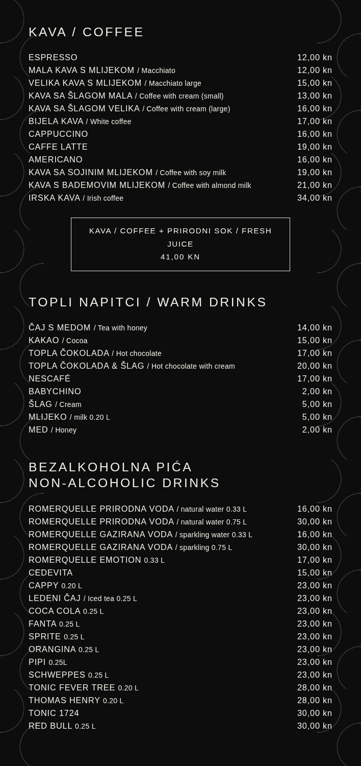Kava / Coffee
Espresso 12,00 kn
Mala kava s mlijekom / Macchiato 12,00 kn
Velika kava s mlijekom / Macchiato large 15,00 kn
Kava sa šlagom mala / Coffee with cream (small) 13,00 kn
Kava sa šlagom velika / Coffee with cream (large) 16,00 kn
Bijela kava / White coffee 17,00 kn
Cappuccino 16,00 kn
Caffe latte 19,00 kn
Americano 16,00 kn
Kava sa sojinim mlijekom / Coffee with soy milk 19,00 kn
Kava s bademovim mlijekom / Coffee with almond milk 21,00 kn
Irska kava / Irish coffee 34,00 kn
Kava / Coffee + Prirodni sok / Fresh juice 41,00 kn
Topli napitci / Warm drinks
Čaj s medom / Tea with honey 14,00 kn
Kakao / Cocoa 15,00 kn
Topla čokolada / Hot chocolate 17,00 kn
Topla čokolada & šlag / Hot chocolate with cream 20,00 kn
Nescafé 17,00 kn
Babychino 2,00 kn
Šlag / Cream 5,00 kn
Mlijeko / milk 0.20 L 5,00 kn
Med / Honey 2,00 kn
Bezalkoholna pića
Non-alcoholic drinks
Romerquelle prirodna voda / natural water 0.33 L 16,00 kn
Romerquelle prirodna voda / natural water 0.75 L 30,00 kn
Romerquelle gazirana voda / sparkling water 0.33 L 16,00 kn
Romerquelle gazirana voda / sparkling 0.75 L 30,00 kn
Romerquelle emotion 0.33 L 17,00 kn
Cedevita 15,00 kn
Cappy 0.20 L 23,00 kn
Ledeni čaj / Iced tea 0.25 L 23,00 kn
Coca Cola 0.25 L 23,00 kn
Fanta 0.25 L 23,00 kn
Sprite 0.25 L 23,00 kn
Orangina 0.25 L 23,00 kn
Pipi 0.25L 23,00 kn
Schweppes 0.25 L 23,00 kn
Tonic Fever Tree 0.20 L 28,00 kn
Thomas Henry 0.20 L 28,00 kn
Tonic 1724 30,00 kn
Red Bull 0.25 L 30,00 kn